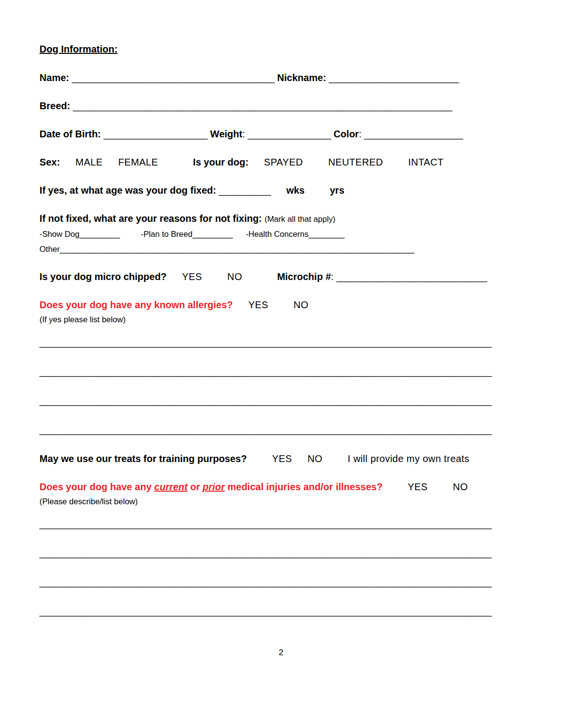Dog Information:
Name: _______________________________________ Nickname: _________________________
Breed: _________________________________________________________________________
Date of Birth: ____________________ Weight: ________________ Color: ___________________
Sex: MALE FEMALE Is your dog: SPAYED NEUTERED INTACT
If yes, at what age was your dog fixed: __________ wks yrs
If not fixed, what are your reasons for not fixing: (Mark all that apply)
-Show Dog_________ -Plan to Breed_________ -Health Concerns________
Other_______________________________________________________________________________
Is your dog micro chipped? YES NO Microchip #: _____________________________
Does your dog have any known allergies? YES NO
(If yes please list below)
_______________________________________________________________________________________
_______________________________________________________________________________________
_______________________________________________________________________________________
_______________________________________________________________________________________
May we use our treats for training purposes? YES NO I will provide my own treats
Does your dog have any current or prior medical injuries and/or illnesses? YES NO
(Please describe/list below)
_______________________________________________________________________________________
_______________________________________________________________________________________
_______________________________________________________________________________________
_______________________________________________________________________________________
2